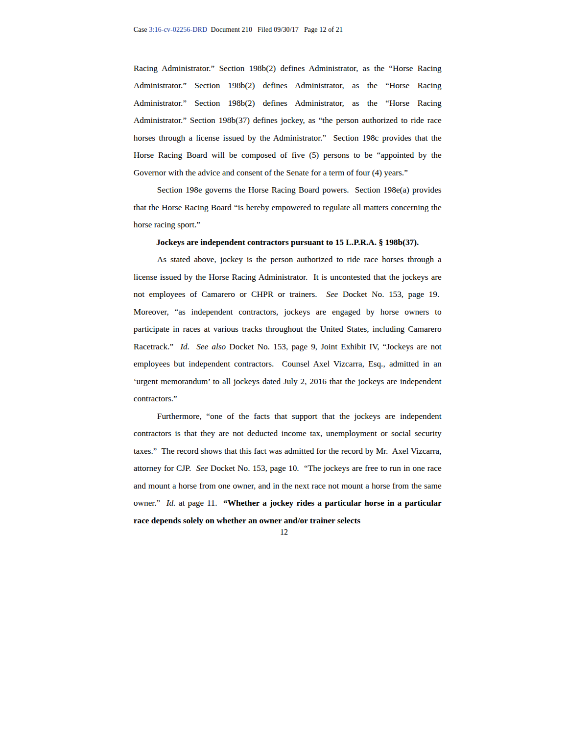Case 3:16-cv-02256-DRD Document 210 Filed 09/30/17 Page 12 of 21
Racing Administrator.” Section 198b(2) defines Administrator, as the “Horse Racing Administrator.” Section 198b(2) defines Administrator, as the “Horse Racing Administrator.” Section 198b(2) defines Administrator, as the “Horse Racing Administrator.” Section 198b(37) defines jockey, as “the person authorized to ride race horses through a license issued by the Administrator.” Section 198c provides that the Horse Racing Board will be composed of five (5) persons to be “appointed by the Governor with the advice and consent of the Senate for a term of four (4) years.”
Section 198e governs the Horse Racing Board powers. Section 198e(a) provides that the Horse Racing Board “is hereby empowered to regulate all matters concerning the horse racing sport.”
Jockeys are independent contractors pursuant to 15 L.P.R.A. § 198b(37).
As stated above, jockey is the person authorized to ride race horses through a license issued by the Horse Racing Administrator. It is uncontested that the jockeys are not employees of Camarero or CHPR or trainers. See Docket No. 153, page 19. Moreover, “as independent contractors, jockeys are engaged by horse owners to participate in races at various tracks throughout the United States, including Camarero Racetrack.” Id. See also Docket No. 153, page 9, Joint Exhibit IV, “Jockeys are not employees but independent contractors. Counsel Axel Vizcarra, Esq., admitted in an ‘urgent memorandum’ to all jockeys dated July 2, 2016 that the jockeys are independent contractors.”
Furthermore, “one of the facts that support that the jockeys are independent contractors is that they are not deducted income tax, unemployment or social security taxes.” The record shows that this fact was admitted for the record by Mr. Axel Vizcarra, attorney for CJP. See Docket No. 153, page 10. “The jockeys are free to run in one race and mount a horse from one owner, and in the next race not mount a horse from the same owner.” Id. at page 11. “Whether a jockey rides a particular horse in a particular race depends solely on whether an owner and/or trainer selects
12